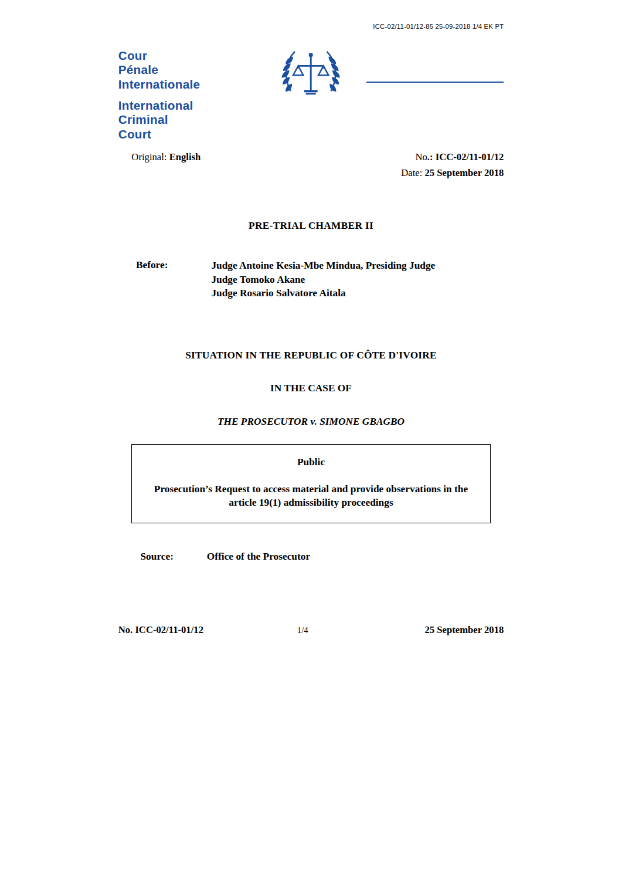ICC-02/11-01/12-85 25-09-2018 1/4 EK PT
Cour
Pénale
Internationale
International
Criminal
Court
Original: English
No.: ICC-02/11-01/12
Date: 25 September 2018
PRE-TRIAL CHAMBER II
Before:
Judge Antoine Kesia-Mbe Mindua, Presiding Judge
Judge Tomoko Akane
Judge Rosario Salvatore Aitala
SITUATION IN THE REPUBLIC OF CÔTE D'IVOIRE
IN THE CASE OF
THE PROSECUTOR v. SIMONE GBAGBO
Public
Prosecution’s Request to access material and provide observations in the article 19(1) admissibility proceedings
Source:
Office of the Prosecutor
No. ICC-02/11-01/12
1/4
25 September 2018